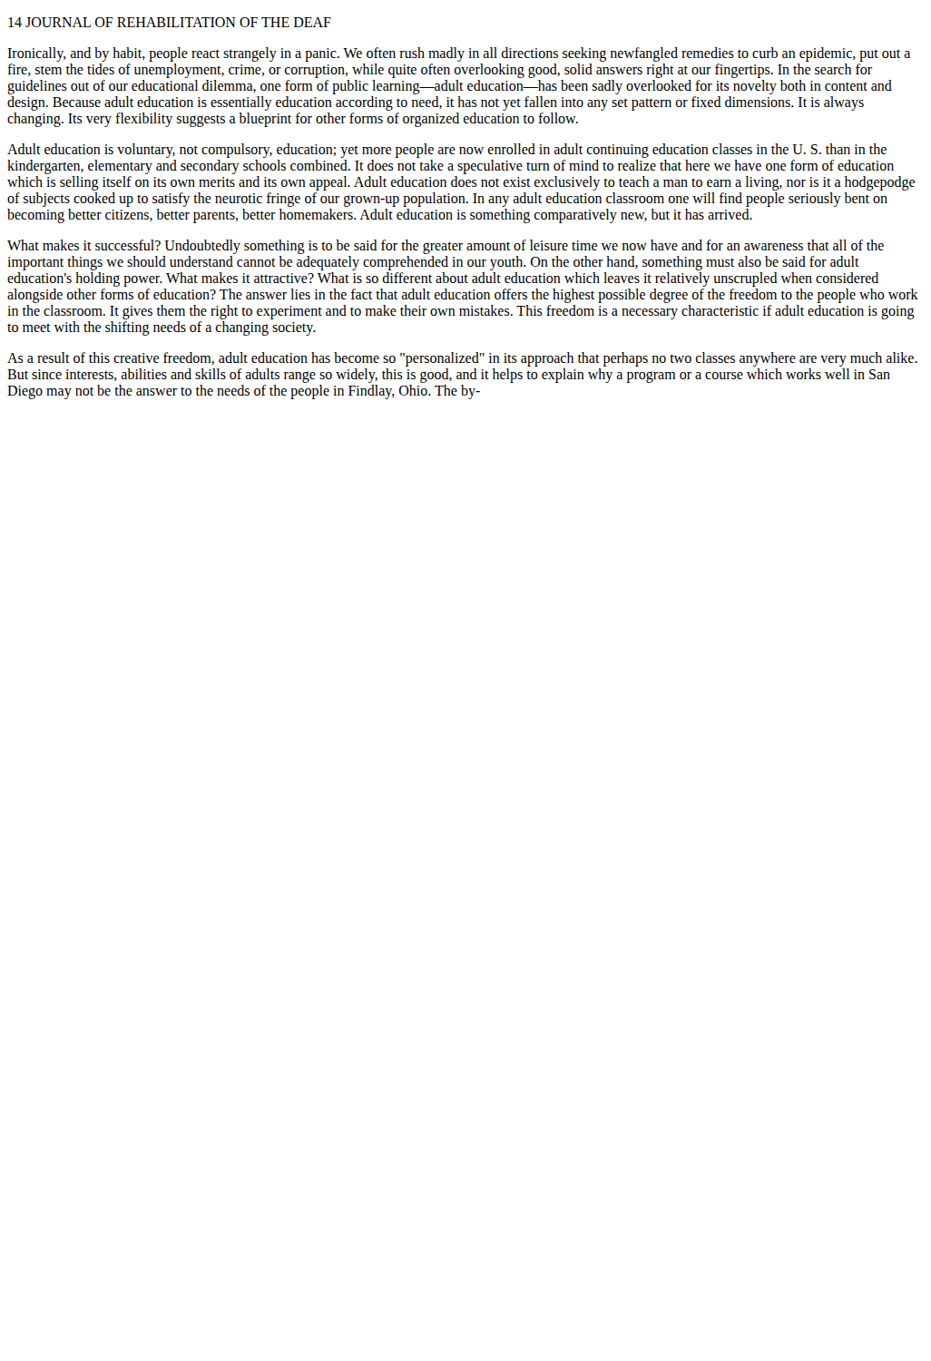14 JOURNAL OF REHABILITATION OF THE DEAF
Ironically, and by habit, people react strangely in a panic. We often rush madly in all directions seeking newfangled remedies to curb an epidemic, put out a fire, stem the tides of unemployment, crime, or corruption, while quite often overlooking good, solid answers right at our fingertips. In the search for guidelines out of our educational dilemma, one form of public learning—adult education—has been sadly overlooked for its novelty both in content and design. Because adult education is essentially education according to need, it has not yet fallen into any set pattern or fixed dimensions. It is always changing. Its very flexibility suggests a blueprint for other forms of organized education to follow.
Adult education is voluntary, not compulsory, education; yet more people are now enrolled in adult continuing education classes in the U. S. than in the kindergarten, elementary and secondary schools combined. It does not take a speculative turn of mind to realize that here we have one form of education which is selling itself on its own merits and its own appeal. Adult education does not exist exclusively to teach a man to earn a living, nor is it a hodgepodge of subjects cooked up to satisfy the neurotic fringe of our grown-up population. In any adult education classroom one will find people seriously bent on becoming better citizens, better parents, better homemakers. Adult education is something comparatively new, but it has arrived.
What makes it successful? Undoubtedly something is to be said for the greater amount of leisure time we now have and for an awareness that all of the important things we should understand cannot be adequately comprehended in our youth. On the other hand, something must also be said for adult education's holding power. What makes it attractive? What is so different about adult education which leaves it relatively unscrupled when considered alongside other forms of education? The answer lies in the fact that adult education offers the highest possible degree of the freedom to the people who work in the classroom. It gives them the right to experiment and to make their own mistakes. This freedom is a necessary characteristic if adult education is going to meet with the shifting needs of a changing society.
As a result of this creative freedom, adult education has become so "personalized" in its approach that perhaps no two classes anywhere are very much alike. But since interests, abilities and skills of adults range so widely, this is good, and it helps to explain why a program or a course which works well in San Diego may not be the answer to the needs of the people in Findlay, Ohio. The by-